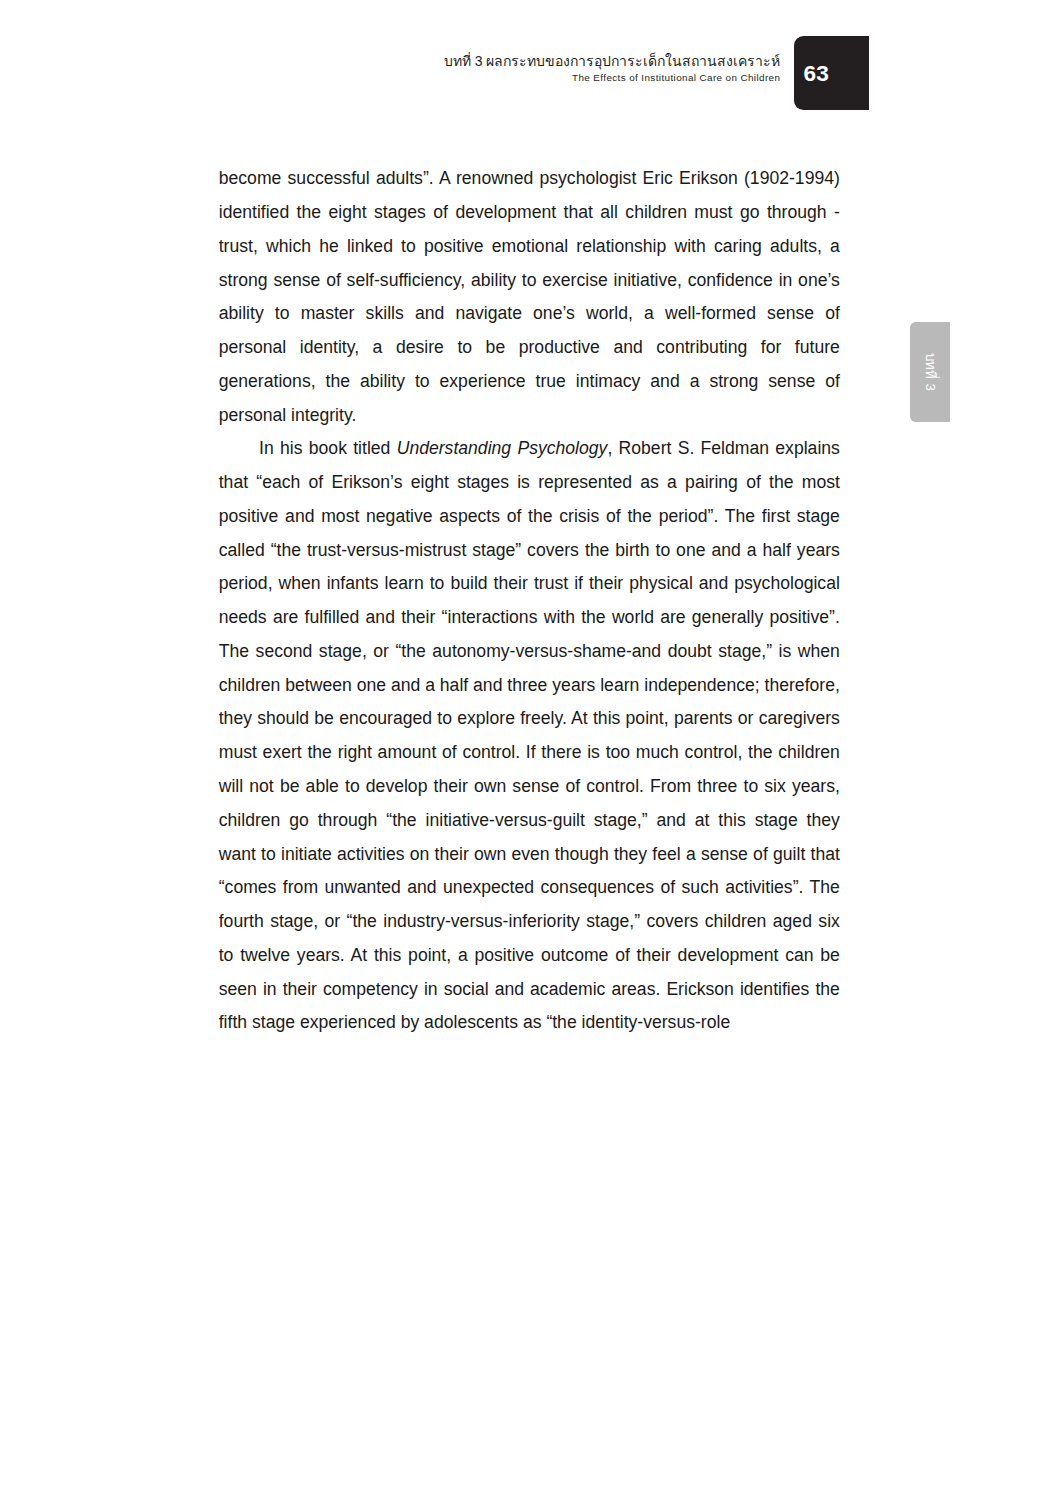63
บทที่ 3 ผลกระทบของการอุปการะเด็กในสถานสงเคราะห์
The Effects of Institutional Care on Children
บทที่ 3
become successful adults”. A renowned psychologist Eric Erikson (1902-1994) identified the eight stages of development that all children must go through - trust, which he linked to positive emotional relationship with caring adults, a strong sense of self-sufficiency, ability to exercise initiative, confidence in one’s ability to master skills and navigate one’s world, a well-formed sense of personal identity, a desire to be productive and contributing for future generations, the ability to experience true intimacy and a strong sense of personal integrity.
In his book titled Understanding Psychology, Robert S. Feldman explains that “each of Erikson’s eight stages is represented as a pairing of the most positive and most negative aspects of the crisis of the period”. The first stage called “the trust-versus-mistrust stage” covers the birth to one and a half years period, when infants learn to build their trust if their physical and psychological needs are fulfilled and their “interactions with the world are generally positive”. The second stage, or “the autonomy-versus-shame-and doubt stage,” is when children between one and a half and three years learn independence; therefore, they should be encouraged to explore freely. At this point, parents or caregivers must exert the right amount of control. If there is too much control, the children will not be able to develop their own sense of control. From three to six years, children go through “the initiative-versus-guilt stage,” and at this stage they want to initiate activities on their own even though they feel a sense of guilt that “comes from unwanted and unexpected consequences of such activities”. The fourth stage, or “the industry-versus-inferiority stage,” covers children aged six to twelve years. At this point, a positive outcome of their development can be seen in their competency in social and academic areas. Erickson identifies the fifth stage experienced by adolescents as “the identity-versus-role